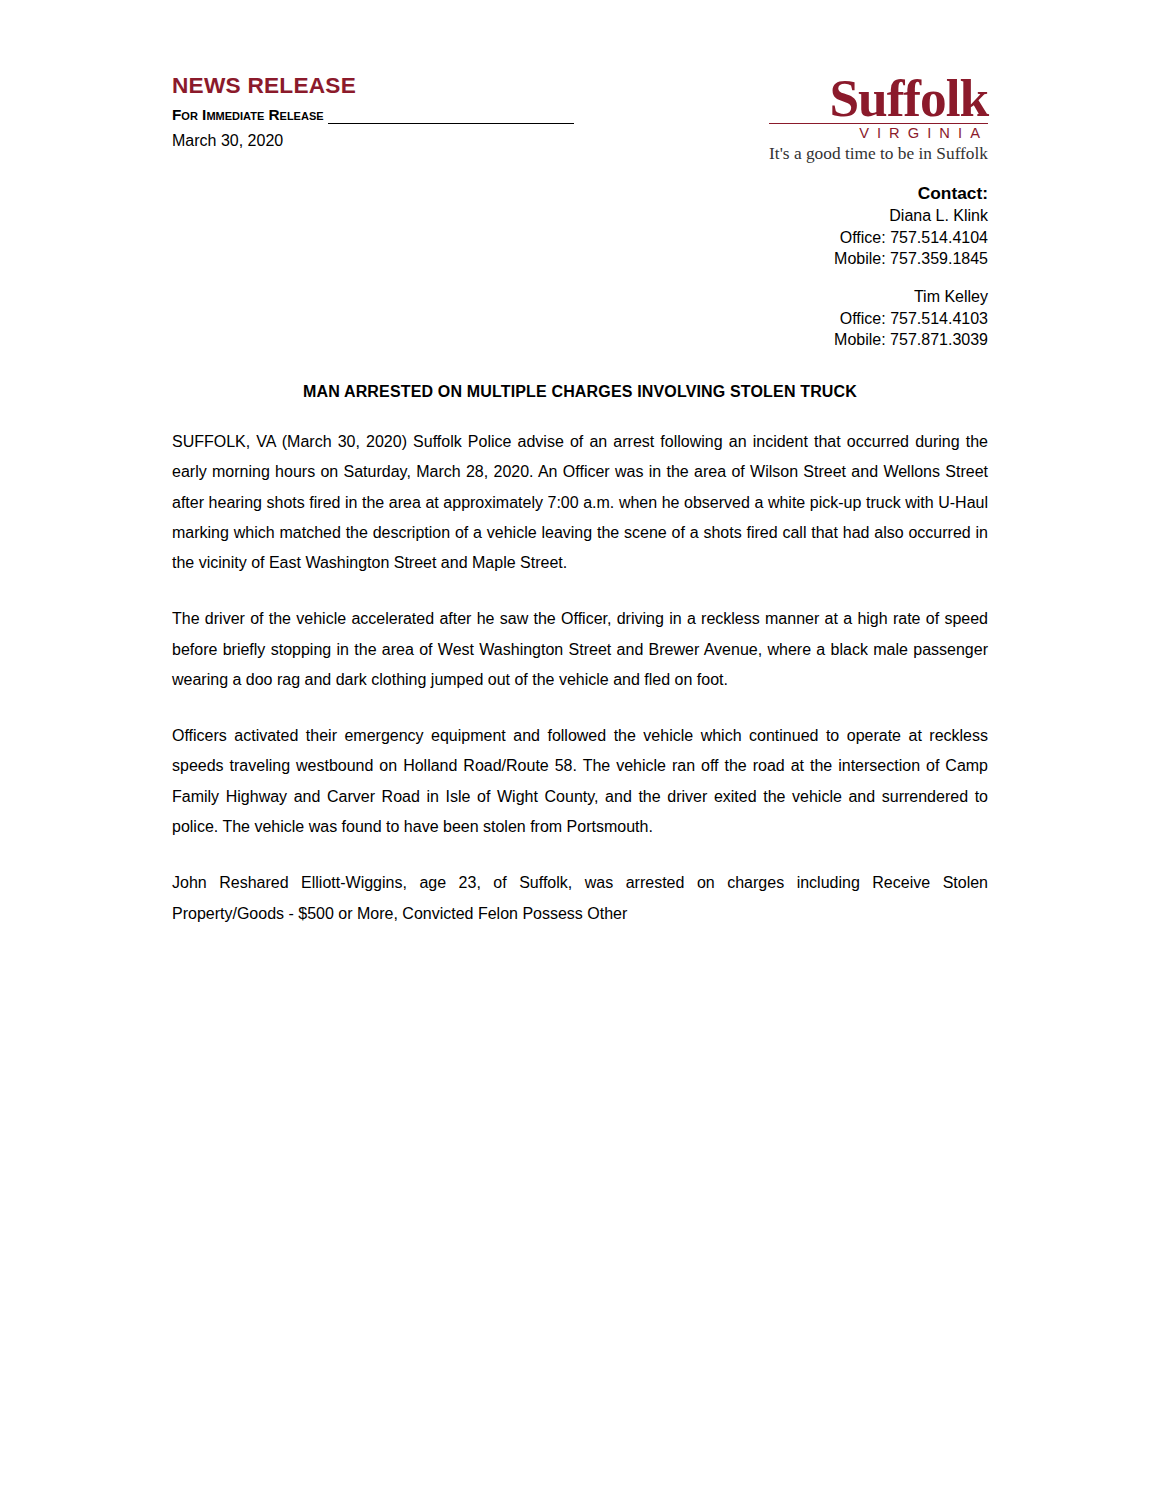NEWS RELEASE
For Immediate Release
March 30, 2020
Suffolk VIRGINIA It's a good time to be in Suffolk
Contact:
Diana L. Klink
Office: 757.514.4104
Mobile: 757.359.1845
Tim Kelley
Office: 757.514.4103
Mobile: 757.871.3039
MAN ARRESTED ON MULTIPLE CHARGES INVOLVING STOLEN TRUCK
SUFFOLK, VA (March 30, 2020) Suffolk Police advise of an arrest following an incident that occurred during the early morning hours on Saturday, March 28, 2020. An Officer was in the area of Wilson Street and Wellons Street after hearing shots fired in the area at approximately 7:00 a.m. when he observed a white pick-up truck with U-Haul marking which matched the description of a vehicle leaving the scene of a shots fired call that had also occurred in the vicinity of East Washington Street and Maple Street.
The driver of the vehicle accelerated after he saw the Officer, driving in a reckless manner at a high rate of speed before briefly stopping in the area of West Washington Street and Brewer Avenue, where a black male passenger wearing a doo rag and dark clothing jumped out of the vehicle and fled on foot.
Officers activated their emergency equipment and followed the vehicle which continued to operate at reckless speeds traveling westbound on Holland Road/Route 58. The vehicle ran off the road at the intersection of Camp Family Highway and Carver Road in Isle of Wight County, and the driver exited the vehicle and surrendered to police. The vehicle was found to have been stolen from Portsmouth.
John Reshared Elliott-Wiggins, age 23, of Suffolk, was arrested on charges including Receive Stolen Property/Goods - $500 or More, Convicted Felon Possess Other